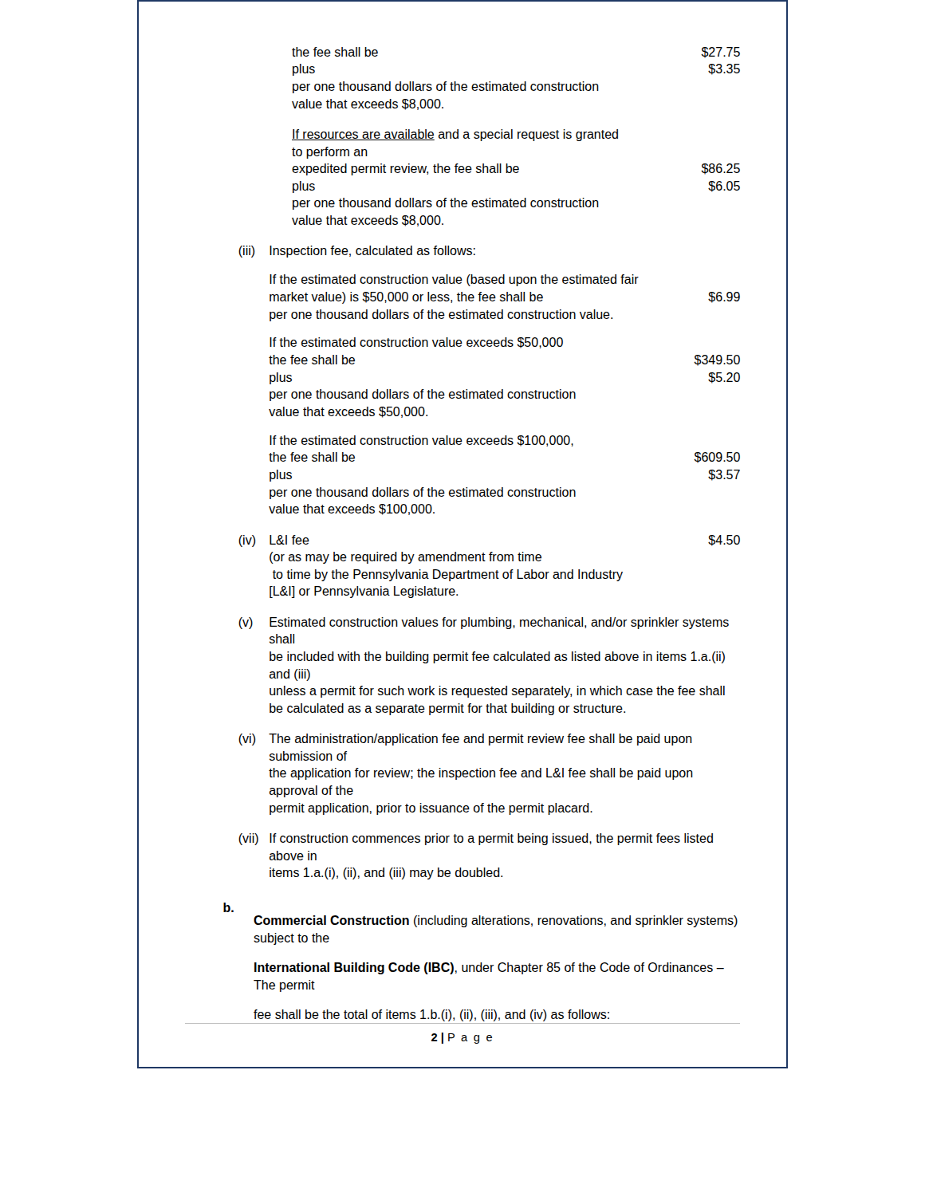the fee shall be
$27.75
plus
$3.35
per one thousand dollars of the estimated construction
value that exceeds $8,000.
If resources are available and a special request is granted to perform an
expedited permit review, the fee shall be
$86.25
plus
$6.05
per one thousand dollars of the estimated construction
value that exceeds $8,000.
(iii)
Inspection fee, calculated as follows:
If the estimated construction value (based upon the estimated fair
market value) is $50,000 or less, the fee shall be
$6.99
per one thousand dollars of the estimated construction value.
If the estimated construction value exceeds $50,000
the fee shall be
$349.50
plus
$5.20
per one thousand dollars of the estimated construction
value that exceeds $50,000.
If the estimated construction value exceeds $100,000,
the fee shall be
$609.50
plus
$3.57
per one thousand dollars of the estimated construction
value that exceeds $100,000.
(iv)
L&I fee
$4.50
(or as may be required by amendment from time
to time by the Pennsylvania Department of Labor and Industry
[L&I] or Pennsylvania Legislature.
(v)
Estimated construction values for plumbing, mechanical, and/or sprinkler systems shall
be included with the building permit fee calculated as listed above in items 1.a.(ii) and (iii)
unless a permit for such work is requested separately, in which case the fee shall
be calculated as a separate permit for that building or structure.
(vi)
The administration/application fee and permit review fee shall be paid upon submission of
the application for review; the inspection fee and L&I fee shall be paid upon approval of the
permit application, prior to issuance of the permit placard.
(vii)
If construction commences prior to a permit being issued, the permit fees listed above in
items 1.a.(i), (ii), and (iii) may be doubled.
b.
Commercial Construction (including alterations, renovations, and sprinkler systems) subject to the
International Building Code (IBC), under Chapter 85 of the Code of Ordinances – The permit
fee shall be the total of items 1.b.(i), (ii), (iii), and (iv) as follows:
2 | P a g e